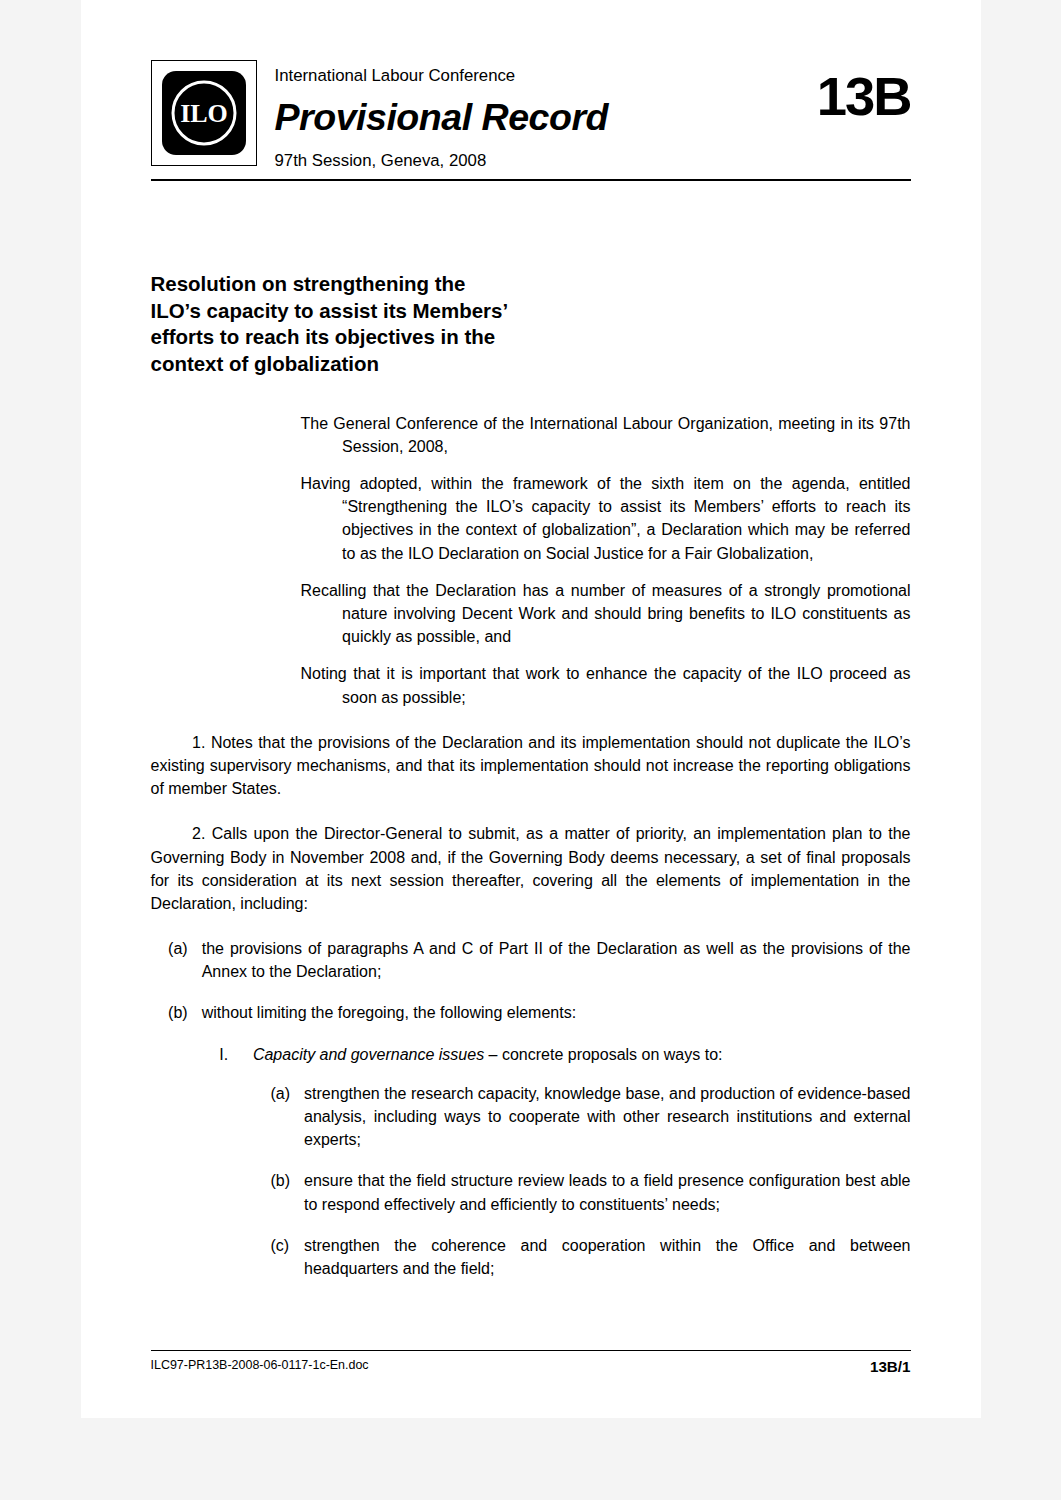ILO
International Labour Conference
Provisional Record
97th Session, Geneva, 2008
13B
Resolution on strengthening the
ILO’s capacity to assist its Members’
efforts to reach its objectives in the
context of globalization
The General Conference of the International Labour Organization, meeting in its 97th Session, 2008,
Having adopted, within the framework of the sixth item on the agenda, entitled “Strengthening the ILO’s capacity to assist its Members’ efforts to reach its objectives in the context of globalization”, a Declaration which may be referred to as the ILO Declaration on Social Justice for a Fair Globalization,
Recalling that the Declaration has a number of measures of a strongly promotional nature involving Decent Work and should bring benefits to ILO constituents as quickly as possible, and
Noting that it is important that work to enhance the capacity of the ILO proceed as soon as possible;
1. Notes that the provisions of the Declaration and its implementation should not duplicate the ILO’s existing supervisory mechanisms, and that its implementation should not increase the reporting obligations of member States.
2. Calls upon the Director-General to submit, as a matter of priority, an implementation plan to the Governing Body in November 2008 and, if the Governing Body deems necessary, a set of final proposals for its consideration at its next session thereafter, covering all the elements of implementation in the Declaration, including:
(a) the provisions of paragraphs A and C of Part II of the Declaration as well as the provisions of the Annex to the Declaration;
(b) without limiting the foregoing, the following elements:
I. Capacity and governance issues – concrete proposals on ways to:
(a) strengthen the research capacity, knowledge base, and production of evidence-based analysis, including ways to cooperate with other research institutions and external experts;
(b) ensure that the field structure review leads to a field presence configuration best able to respond effectively and efficiently to constituents’ needs;
(c) strengthen the coherence and cooperation within the Office and between headquarters and the field;
ILC97-PR13B-2008-06-0117-1c-En.doc 13B/1